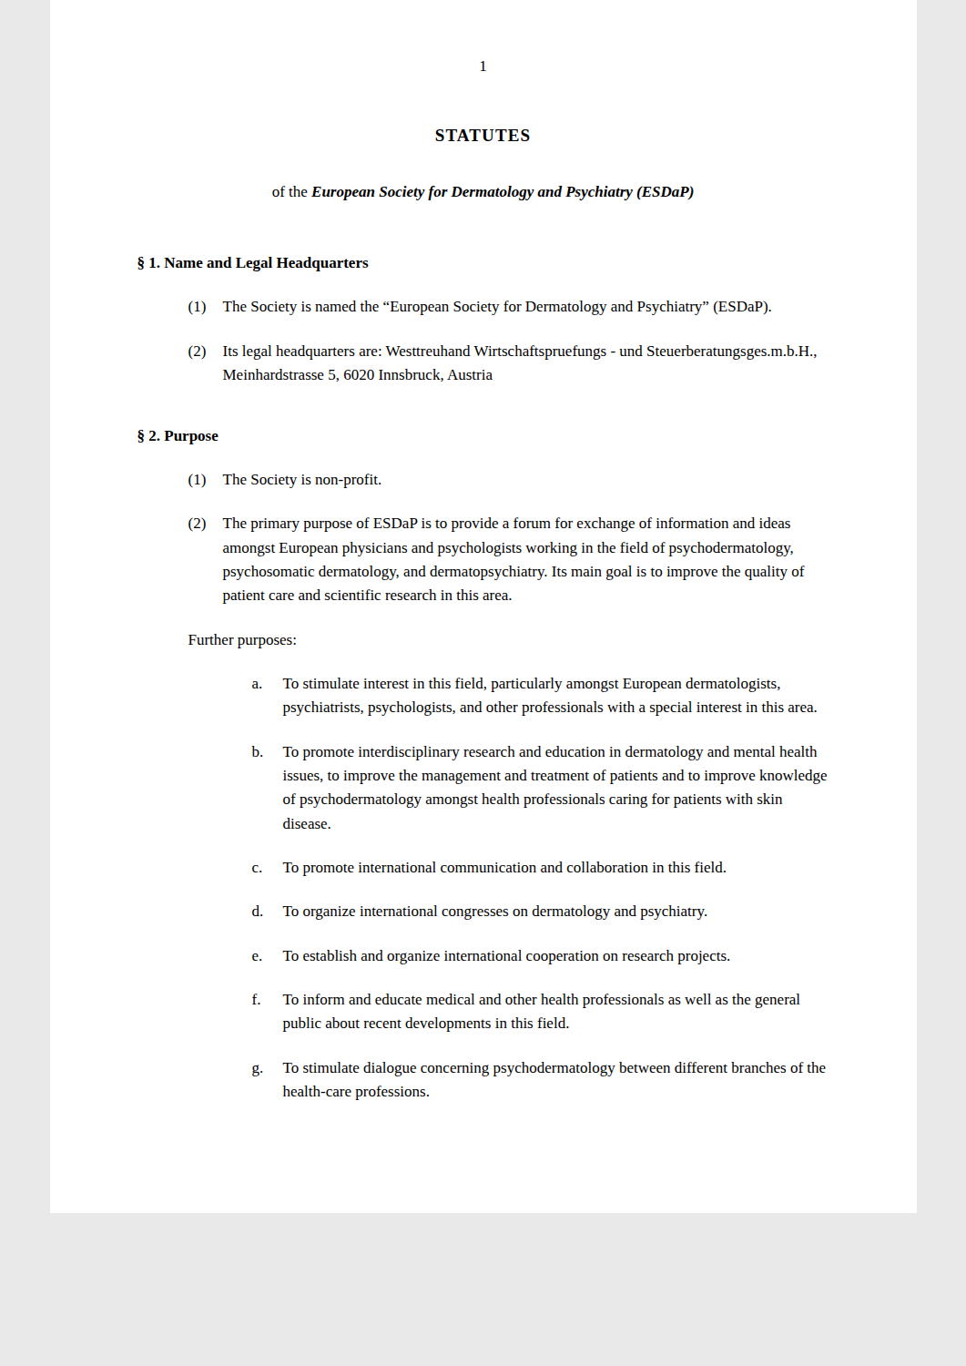1
STATUTES
of the European Society for Dermatology and Psychiatry (ESDaP)
§ 1. Name and Legal Headquarters
(1) The Society is named the “European Society for Dermatology and Psychiatry” (ESDaP).
(2) Its legal headquarters are: Westtreuhand Wirtschaftspruefungs - und Steuerberatungsges.m.b.H., Meinhardstrasse 5, 6020 Innsbruck, Austria
§ 2. Purpose
(1) The Society is non-profit.
(2) The primary purpose of ESDaP is to provide a forum for exchange of information and ideas amongst European physicians and psychologists working in the field of psychodermatology, psychosomatic dermatology, and dermatopsychiatry. Its main goal is to improve the quality of patient care and scientific research in this area.
Further purposes:
a. To stimulate interest in this field, particularly amongst European dermatologists, psychiatrists, psychologists, and other professionals with a special interest in this area.
b. To promote interdisciplinary research and education in dermatology and mental health issues, to improve the management and treatment of patients and to improve knowledge of psychodermatology amongst health professionals caring for patients with skin disease.
c. To promote international communication and collaboration in this field.
d. To organize international congresses on dermatology and psychiatry.
e. To establish and organize international cooperation on research projects.
f. To inform and educate medical and other health professionals as well as the general public about recent developments in this field.
g. To stimulate dialogue concerning psychodermatology between different branches of the health-care professions.